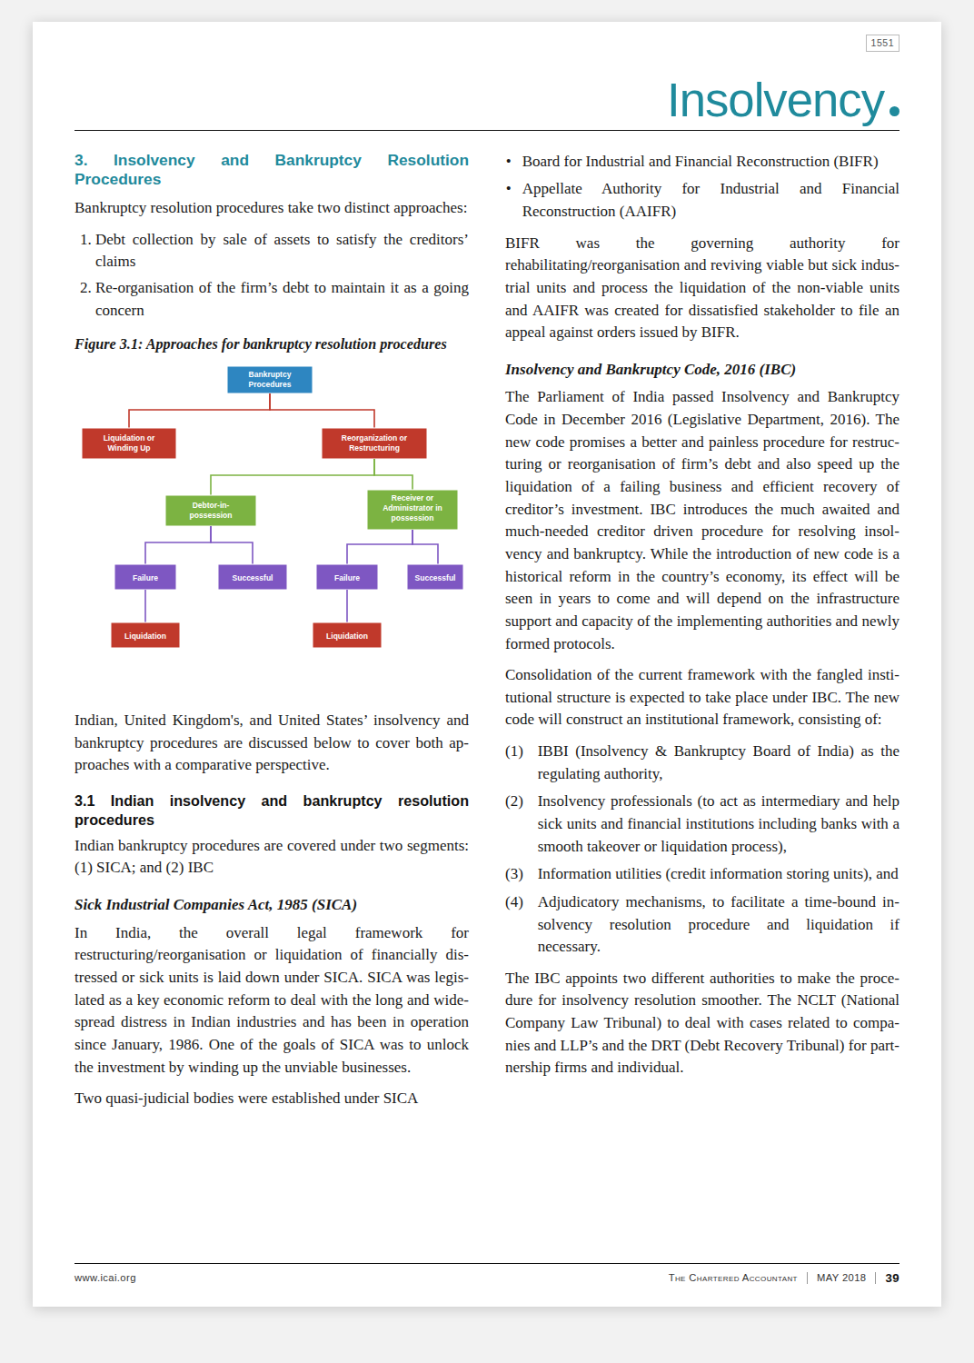1551
Insolvency
3. Insolvency and Bankruptcy Resolution Procedures
Bankruptcy resolution procedures take two distinct approaches:
Debt collection by sale of assets to satisfy the creditors’ claims
Re-organisation of the firm’s debt to maintain it as a going concern
Figure 3.1: Approaches for bankruptcy resolution procedures
Bankruptcy Procedures Liquidation or Winding Up Reorganization or Restructuring Debtor-in- possession Receiver or Administrator in possession Failure Successful Failure Successful Liquidation Liquidation
Indian, United Kingdom's, and United States’ insolvency and bankruptcy procedures are discussed below to cover both approaches with a comparative perspective.
3.1 Indian insolvency and bankruptcy resolution procedures
Indian bankruptcy procedures are covered under two segments: (1) SICA; and (2) IBC
Sick Industrial Companies Act, 1985 (SICA)
In India, the overall legal framework for restructuring/reorganisation or liquidation of financially distressed or sick units is laid down under SICA. SICA was legislated as a key economic reform to deal with the long and widespread distress in Indian industries and has been in operation since January, 1986. One of the goals of SICA was to unlock the investment by winding up the unviable businesses.
Two quasi-judicial bodies were established under SICA
Board for Industrial and Financial Reconstruction (BIFR)
Appellate Authority for Industrial and Financial Reconstruction (AAIFR)
BIFR was the governing authority for rehabilitating/reorganisation and reviving viable but sick industrial units and process the liquidation of the non-viable units and AAIFR was created for dissatisfied stakeholder to file an appeal against orders issued by BIFR.
Insolvency and Bankruptcy Code, 2016 (IBC)
The Parliament of India passed Insolvency and Bankruptcy Code in December 2016 (Legislative Department, 2016). The new code promises a better and painless procedure for restructuring or reorganisation of firm’s debt and also speed up the liquidation of a failing business and efficient recovery of creditor’s investment. IBC introduces the much awaited and much-needed creditor driven procedure for resolving insolvency and bankruptcy. While the introduction of new code is a historical reform in the country’s economy, its effect will be seen in years to come and will depend on the infrastructure support and capacity of the implementing authorities and newly formed protocols.
Consolidation of the current framework with the fangled institutional structure is expected to take place under IBC. The new code will construct an institutional framework, consisting of:
IBBI (Insolvency & Bankruptcy Board of India) as the regulating authority,
Insolvency professionals (to act as intermediary and help sick units and financial institutions including banks with a smooth takeover or liquidation process),
Information utilities (credit information storing units), and
Adjudicatory mechanisms, to facilitate a time-bound insolvency resolution procedure and liquidation if necessary.
The IBC appoints two different authorities to make the procedure for insolvency resolution smoother. The NCLT (National Company Law Tribunal) to deal with cases related to companies and LLP’s and the DRT (Debt Recovery Tribunal) for partnership firms and individual.
www.icai.org
The Chartered Accountant MAY 2018 39